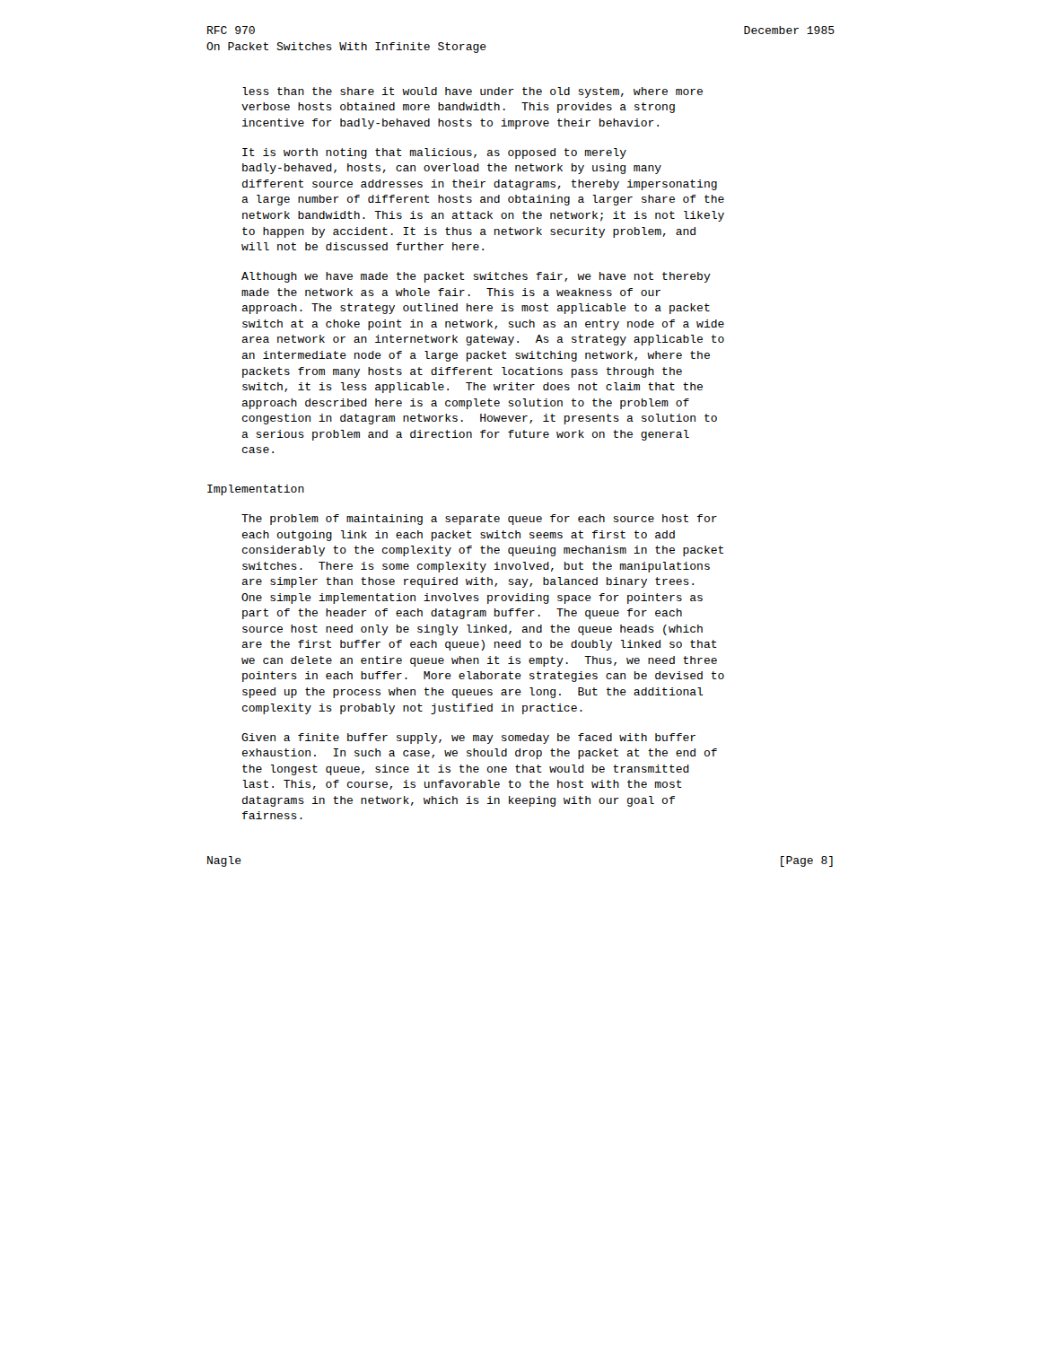RFC 970
On Packet Switches With Infinite Storage
December 1985
less than the share it would have under the old system, where more verbose hosts obtained more bandwidth. This provides a strong incentive for badly-behaved hosts to improve their behavior.
It is worth noting that malicious, as opposed to merely badly-behaved, hosts, can overload the network by using many different source addresses in their datagrams, thereby impersonating a large number of different hosts and obtaining a larger share of the network bandwidth. This is an attack on the network; it is not likely to happen by accident. It is thus a network security problem, and will not be discussed further here.
Although we have made the packet switches fair, we have not thereby made the network as a whole fair. This is a weakness of our approach. The strategy outlined here is most applicable to a packet switch at a choke point in a network, such as an entry node of a wide area network or an internetwork gateway. As a strategy applicable to an intermediate node of a large packet switching network, where the packets from many hosts at different locations pass through the switch, it is less applicable. The writer does not claim that the approach described here is a complete solution to the problem of congestion in datagram networks. However, it presents a solution to a serious problem and a direction for future work on the general case.
Implementation
The problem of maintaining a separate queue for each source host for each outgoing link in each packet switch seems at first to add considerably to the complexity of the queuing mechanism in the packet switches. There is some complexity involved, but the manipulations are simpler than those required with, say, balanced binary trees. One simple implementation involves providing space for pointers as part of the header of each datagram buffer. The queue for each source host need only be singly linked, and the queue heads (which are the first buffer of each queue) need to be doubly linked so that we can delete an entire queue when it is empty. Thus, we need three pointers in each buffer. More elaborate strategies can be devised to speed up the process when the queues are long. But the additional complexity is probably not justified in practice.
Given a finite buffer supply, we may someday be faced with buffer exhaustion. In such a case, we should drop the packet at the end of the longest queue, since it is the one that would be transmitted last. This, of course, is unfavorable to the host with the most datagrams in the network, which is in keeping with our goal of fairness.
Nagle
[Page 8]